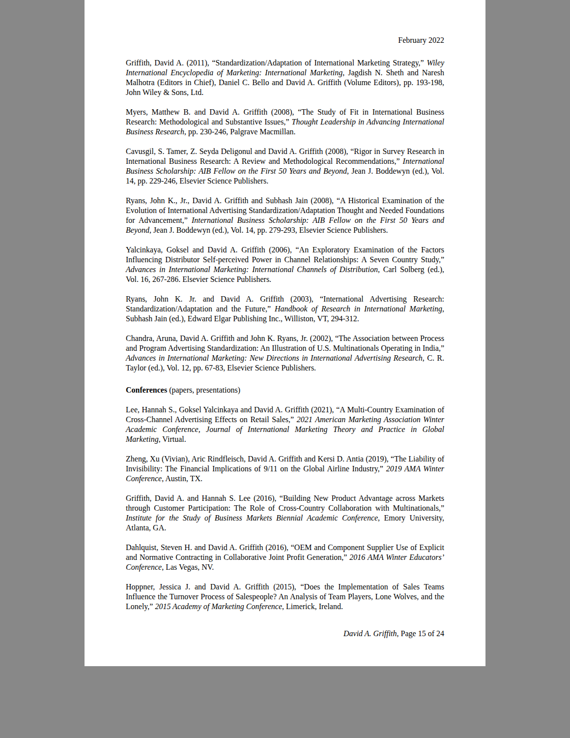February 2022
Griffith, David A. (2011), “Standardization/Adaptation of International Marketing Strategy,” Wiley International Encyclopedia of Marketing: International Marketing, Jagdish N. Sheth and Naresh Malhotra (Editors in Chief), Daniel C. Bello and David A. Griffith (Volume Editors), pp. 193-198, John Wiley & Sons, Ltd.
Myers, Matthew B. and David A. Griffith (2008), “The Study of Fit in International Business Research: Methodological and Substantive Issues,” Thought Leadership in Advancing International Business Research, pp. 230-246, Palgrave Macmillan.
Cavusgil, S. Tamer, Z. Seyda Deligonul and David A. Griffith (2008), “Rigor in Survey Research in International Business Research: A Review and Methodological Recommendations,” International Business Scholarship: AIB Fellow on the First 50 Years and Beyond, Jean J. Boddewyn (ed.), Vol. 14, pp. 229-246, Elsevier Science Publishers.
Ryans, John K., Jr., David A. Griffith and Subhash Jain (2008), “A Historical Examination of the Evolution of International Advertising Standardization/Adaptation Thought and Needed Foundations for Advancement,” International Business Scholarship: AIB Fellow on the First 50 Years and Beyond, Jean J. Boddewyn (ed.), Vol. 14, pp. 279-293, Elsevier Science Publishers.
Yalcinkaya, Goksel and David A. Griffith (2006), “An Exploratory Examination of the Factors Influencing Distributor Self-perceived Power in Channel Relationships: A Seven Country Study,” Advances in International Marketing: International Channels of Distribution, Carl Solberg (ed.), Vol. 16, 267-286. Elsevier Science Publishers.
Ryans, John K. Jr. and David A. Griffith (2003), “International Advertising Research: Standardization/Adaptation and the Future,” Handbook of Research in International Marketing, Subhash Jain (ed.), Edward Elgar Publishing Inc., Williston, VT, 294-312.
Chandra, Aruna, David A. Griffith and John K. Ryans, Jr. (2002), “The Association between Process and Program Advertising Standardization: An Illustration of U.S. Multinationals Operating in India,” Advances in International Marketing: New Directions in International Advertising Research, C. R. Taylor (ed.), Vol. 12, pp. 67-83, Elsevier Science Publishers.
Conferences (papers, presentations)
Lee, Hannah S., Goksel Yalcinkaya and David A. Griffith (2021), “A Multi-Country Examination of Cross-Channel Advertising Effects on Retail Sales,” 2021 American Marketing Association Winter Academic Conference, Journal of International Marketing Theory and Practice in Global Marketing, Virtual.
Zheng, Xu (Vivian), Aric Rindfleisch, David A. Griffith and Kersi D. Antia (2019), “The Liability of Invisibility: The Financial Implications of 9/11 on the Global Airline Industry,” 2019 AMA Winter Conference, Austin, TX.
Griffith, David A. and Hannah S. Lee (2016), “Building New Product Advantage across Markets through Customer Participation: The Role of Cross-Country Collaboration with Multinationals,” Institute for the Study of Business Markets Biennial Academic Conference, Emory University, Atlanta, GA.
Dahlquist, Steven H. and David A. Griffith (2016), “OEM and Component Supplier Use of Explicit and Normative Contracting in Collaborative Joint Profit Generation,” 2016 AMA Winter Educators’ Conference, Las Vegas, NV.
Hoppner, Jessica J. and David A. Griffith (2015), “Does the Implementation of Sales Teams Influence the Turnover Process of Salespeople? An Analysis of Team Players, Lone Wolves, and the Lonely,” 2015 Academy of Marketing Conference, Limerick, Ireland.
David A. Griffith, Page 15 of 24